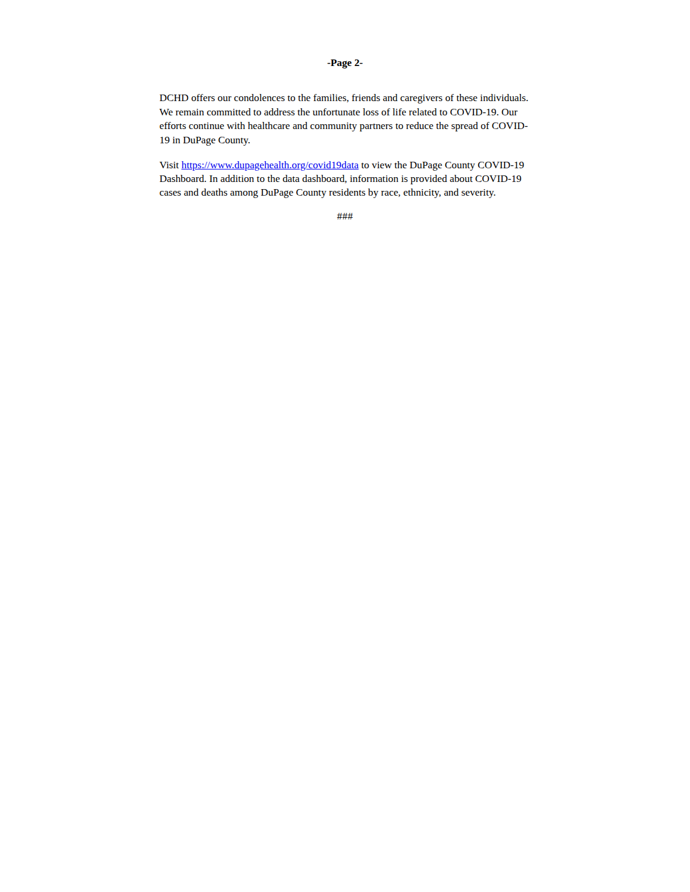-Page 2-
DCHD offers our condolences to the families, friends and caregivers of these individuals. We remain committed to address the unfortunate loss of life related to COVID-19. Our efforts continue with healthcare and community partners to reduce the spread of COVID-19 in DuPage County.
Visit https://www.dupagehealth.org/covid19data to view the DuPage County COVID-19 Dashboard. In addition to the data dashboard, information is provided about COVID-19 cases and deaths among DuPage County residents by race, ethnicity, and severity.
###